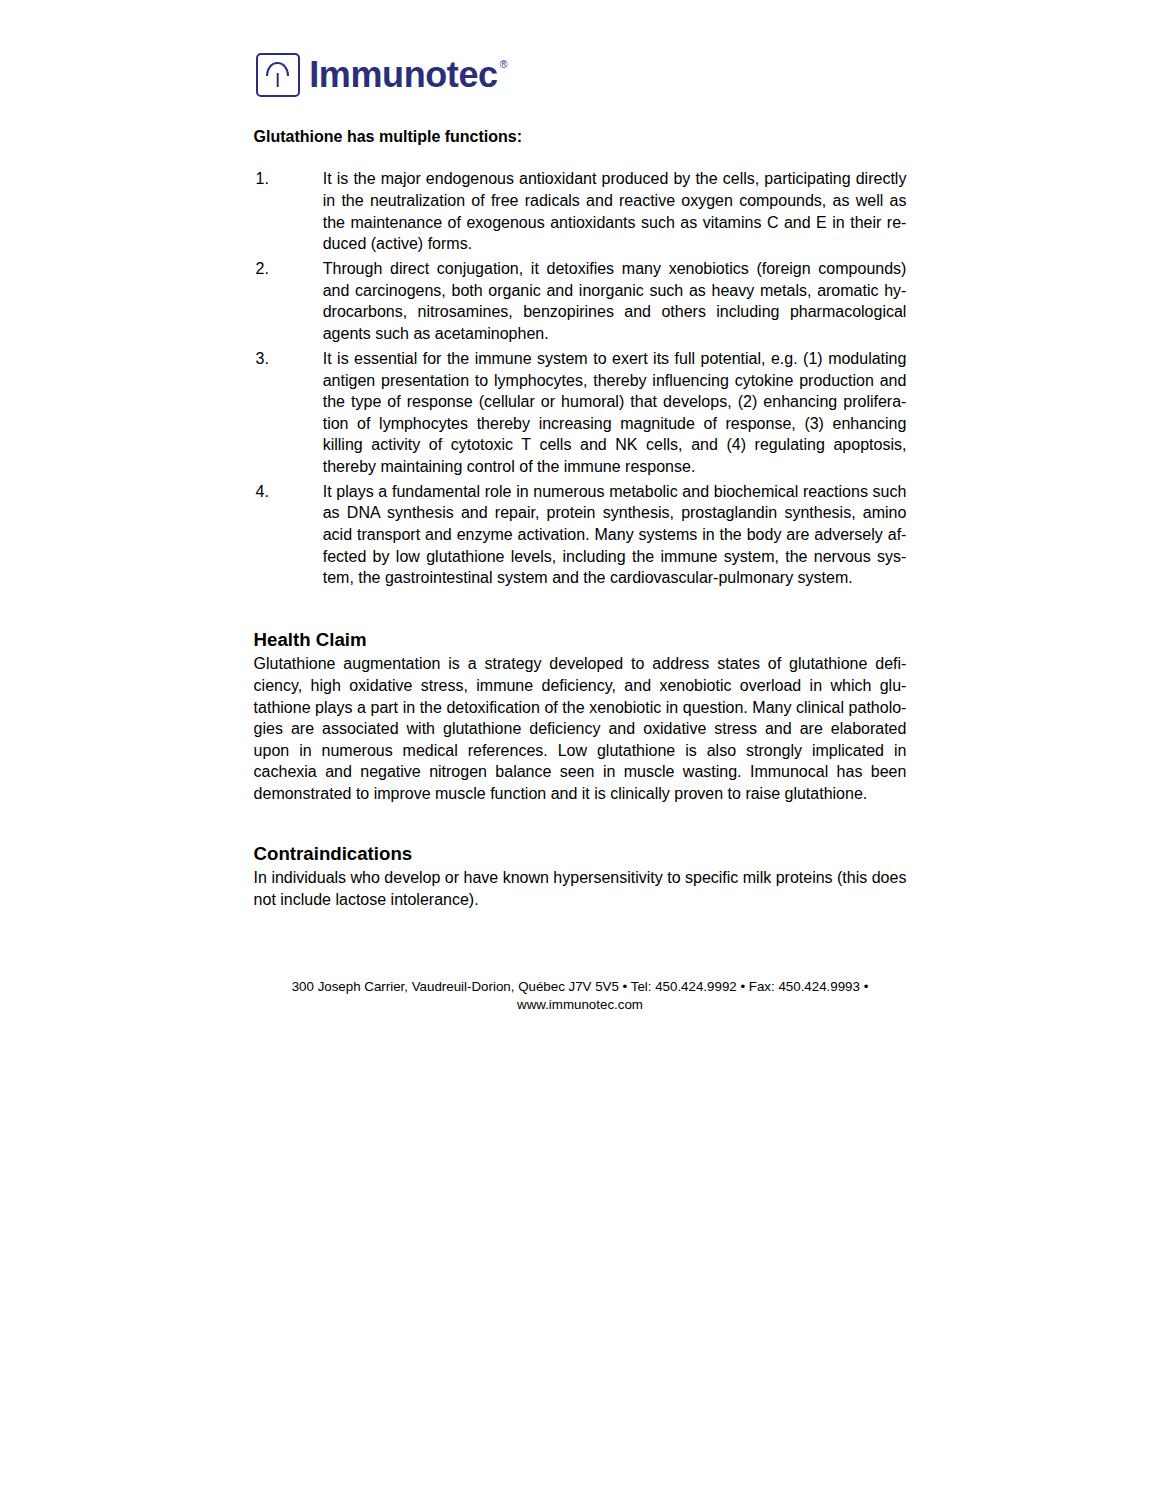Immunotec®
Glutathione has multiple functions:
It is the major endogenous antioxidant produced by the cells, participating directly in the neutralization of free radicals and reactive oxygen compounds, as well as the maintenance of exogenous antioxidants such as vitamins C and E in their reduced (active) forms.
Through direct conjugation, it detoxifies many xenobiotics (foreign compounds) and carcinogens, both organic and inorganic such as heavy metals, aromatic hydrocarbons, nitrosamines, benzopirines and others including pharmacological agents such as acetaminophen.
It is essential for the immune system to exert its full potential, e.g. (1) modulating antigen presentation to lymphocytes, thereby influencing cytokine production and the type of response (cellular or humoral) that develops, (2) enhancing proliferation of lymphocytes thereby increasing magnitude of response, (3) enhancing killing activity of cytotoxic T cells and NK cells, and (4) regulating apoptosis, thereby maintaining control of the immune response.
It plays a fundamental role in numerous metabolic and biochemical reactions such as DNA synthesis and repair, protein synthesis, prostaglandin synthesis, amino acid transport and enzyme activation. Many systems in the body are adversely affected by low glutathione levels, including the immune system, the nervous system, the gastrointestinal system and the cardiovascular-pulmonary system.
Health Claim
Glutathione augmentation is a strategy developed to address states of glutathione deficiency, high oxidative stress, immune deficiency, and xenobiotic overload in which glutathione plays a part in the detoxification of the xenobiotic in question. Many clinical pathologies are associated with glutathione deficiency and oxidative stress and are elaborated upon in numerous medical references. Low glutathione is also strongly implicated in cachexia and negative nitrogen balance seen in muscle wasting. Immunocal has been demonstrated to improve muscle function and it is clinically proven to raise glutathione.
Contraindications
In individuals who develop or have known hypersensitivity to specific milk proteins (this does not include lactose intolerance).
300 Joseph Carrier, Vaudreuil-Dorion, Québec J7V 5V5 • Tel: 450.424.9992 • Fax: 450.424.9993 • www.immunotec.com